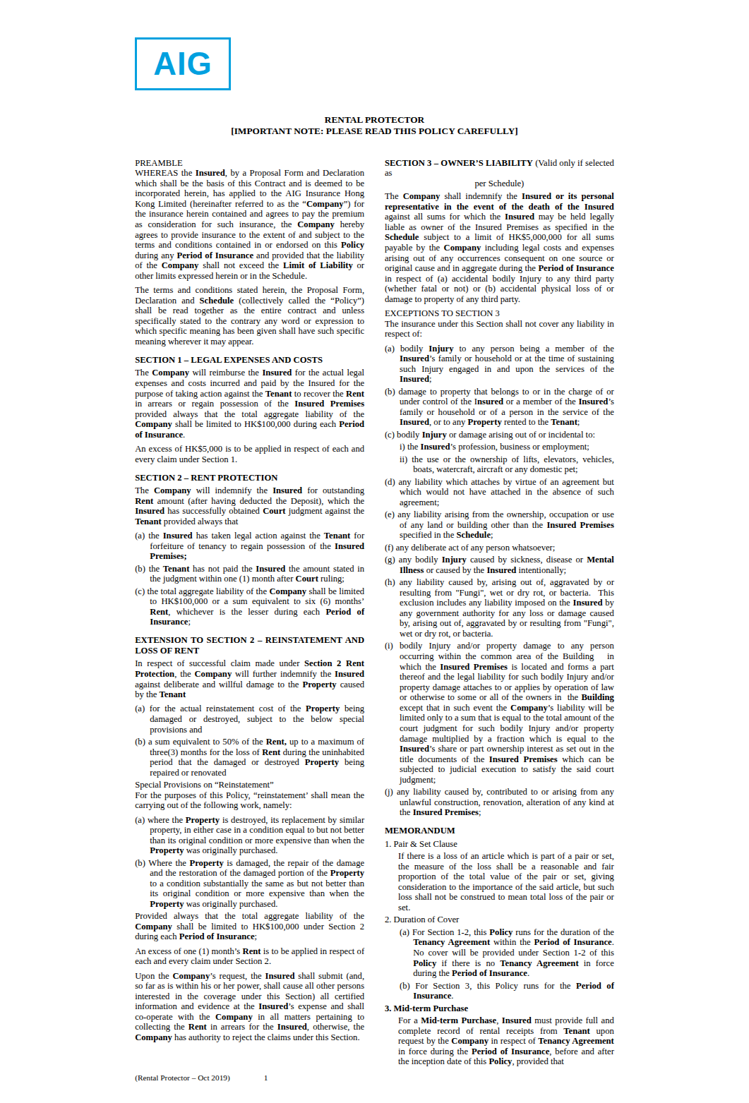AIG
RENTAL PROTECTOR
[IMPORTANT NOTE: PLEASE READ THIS POLICY CAREFULLY]
PREAMBLE
WHEREAS the Insured, by a Proposal Form and Declaration which shall be the basis of this Contract and is deemed to be incorporated herein, has applied to the AIG Insurance Hong Kong Limited (hereinafter referred to as the “Company”) for the insurance herein contained and agrees to pay the premium as consideration for such insurance, the Company hereby agrees to provide insurance to the extent of and subject to the terms and conditions contained in or endorsed on this Policy during any Period of Insurance and provided that the liability of the Company shall not exceed the Limit of Liability or other limits expressed herein or in the Schedule.
The terms and conditions stated herein, the Proposal Form, Declaration and Schedule (collectively called the “Policy”) shall be read together as the entire contract and unless specifically stated to the contrary any word or expression to which specific meaning has been given shall have such specific meaning wherever it may appear.
SECTION 1 – LEGAL EXPENSES AND COSTS
The Company will reimburse the Insured for the actual legal expenses and costs incurred and paid by the Insured for the purpose of taking action against the Tenant to recover the Rent in arrears or regain possession of the Insured Premises provided always that the total aggregate liability of the Company shall be limited to HK$100,000 during each Period of Insurance.
An excess of HK$5,000 is to be applied in respect of each and every claim under Section 1.
SECTION 2 – RENT PROTECTION
The Company will indemnify the Insured for outstanding Rent amount (after having deducted the Deposit), which the Insured has successfully obtained Court judgment against the Tenant provided always that
(a) the Insured has taken legal action against the Tenant for forfeiture of tenancy to regain possession of the Insured Premises;
(b) the Tenant has not paid the Insured the amount stated in the judgment within one (1) month after Court ruling;
(c) the total aggregate liability of the Company shall be limited to HK$100,000 or a sum equivalent to six (6) months’ Rent, whichever is the lesser during each Period of Insurance;
EXTENSION TO SECTION 2 – REINSTATEMENT AND LOSS OF RENT
In respect of successful claim made under Section 2 Rent Protection, the Company will further indemnify the Insured against deliberate and willful damage to the Property caused by the Tenant
(a) for the actual reinstatement cost of the Property being damaged or destroyed, subject to the below special provisions and
(b) a sum equivalent to 50% of the Rent, up to a maximum of three(3) months for the loss of Rent during the uninhabited period that the damaged or destroyed Property being repaired or renovated
Special Provisions on “Reinstatement”
For the purposes of this Policy, “reinstatement’ shall mean the carrying out of the following work, namely:
(a) where the Property is destroyed, its replacement by similar property, in either case in a condition equal to but not better than its original condition or more expensive than when the Property was originally purchased.
(b) Where the Property is damaged, the repair of the damage and the restoration of the damaged portion of the Property to a condition substantially the same as but not better than its original condition or more expensive than when the Property was originally purchased.
Provided always that the total aggregate liability of the Company shall be limited to HK$100,000 under Section 2 during each Period of Insurance;
An excess of one (1) month’s Rent is to be applied in respect of each and every claim under Section 2.
Upon the Company’s request, the Insured shall submit (and, so far as is within his or her power, shall cause all other persons interested in the coverage under this Section) all certified information and evidence at the Insured’s expense and shall co-operate with the Company in all matters pertaining to collecting the Rent in arrears for the Insured, otherwise, the Company has authority to reject the claims under this Section.
SECTION 3 – OWNER’S LIABILITY (Valid only if selected as
per Schedule)
The Company shall indemnify the Insured or its personal representative in the event of the death of the Insured against all sums for which the Insured may be held legally liable as owner of the Insured Premises as specified in the Schedule subject to a limit of HK$5,000,000 for all sums payable by the Company including legal costs and expenses arising out of any occurrences consequent on one source or original cause and in aggregate during the Period of Insurance in respect of (a) accidental bodily Injury to any third party (whether fatal or not) or (b) accidental physical loss of or damage to property of any third party.
EXCEPTIONS TO SECTION 3
The insurance under this Section shall not cover any liability in respect of:
(a) bodily Injury to any person being a member of the Insured’s family or household or at the time of sustaining such Injury engaged in and upon the services of the Insured;
(b) damage to property that belongs to or in the charge of or under control of the Insured or a member of the Insured’s family or household or of a person in the service of the Insured, or to any Property rented to the Tenant;
(c) bodily Injury or damage arising out of or incidental to:
i) the Insured’s profession, business or employment;
ii) the use or the ownership of lifts, elevators, vehicles, boats, watercraft, aircraft or any domestic pet;
(d) any liability which attaches by virtue of an agreement but which would not have attached in the absence of such agreement;
(e) any liability arising from the ownership, occupation or use of any land or building other than the Insured Premises specified in the Schedule;
(f) any deliberate act of any person whatsoever;
(g) any bodily Injury caused by sickness, disease or Mental Illness or caused by the Insured intentionally;
(h) any liability caused by, arising out of, aggravated by or resulting from "Fungi", wet or dry rot, or bacteria. This exclusion includes any liability imposed on the Insured by any government authority for any loss or damage caused by, arising out of, aggravated by or resulting from "Fungi", wet or dry rot, or bacteria.
(i) bodily Injury and/or property damage to any person occurring within the common area of the Building in which the Insured Premises is located and forms a part thereof and the legal liability for such bodily Injury and/or property damage attaches to or applies by operation of law or otherwise to some or all of the owners in the Building except that in such event the Company’s liability will be limited only to a sum that is equal to the total amount of the court judgment for such bodily Injury and/or property damage multiplied by a fraction which is equal to the Insured’s share or part ownership interest as set out in the title documents of the Insured Premises which can be subjected to judicial execution to satisfy the said court judgment;
(j) any liability caused by, contributed to or arising from any unlawful construction, renovation, alteration of any kind at the Insured Premises;
MEMORANDUM
1. Pair & Set Clause
If there is a loss of an article which is part of a pair or set, the measure of the loss shall be a reasonable and fair proportion of the total value of the pair or set, giving consideration to the importance of the said article, but such loss shall not be construed to mean total loss of the pair or set.
2. Duration of Cover
(a) For Section 1-2, this Policy runs for the duration of the Tenancy Agreement within the Period of Insurance. No cover will be provided under Section 1-2 of this Policy if there is no Tenancy Agreement in force during the Period of Insurance.
(b) For Section 3, this Policy runs for the Period of Insurance.
3. Mid-term Purchase
For a Mid-term Purchase, Insured must provide full and complete record of rental receipts from Tenant upon request by the Company in respect of Tenancy Agreement in force during the Period of Insurance, before and after the inception date of this Policy, provided that
(Rental Protector – Oct 2019) 1